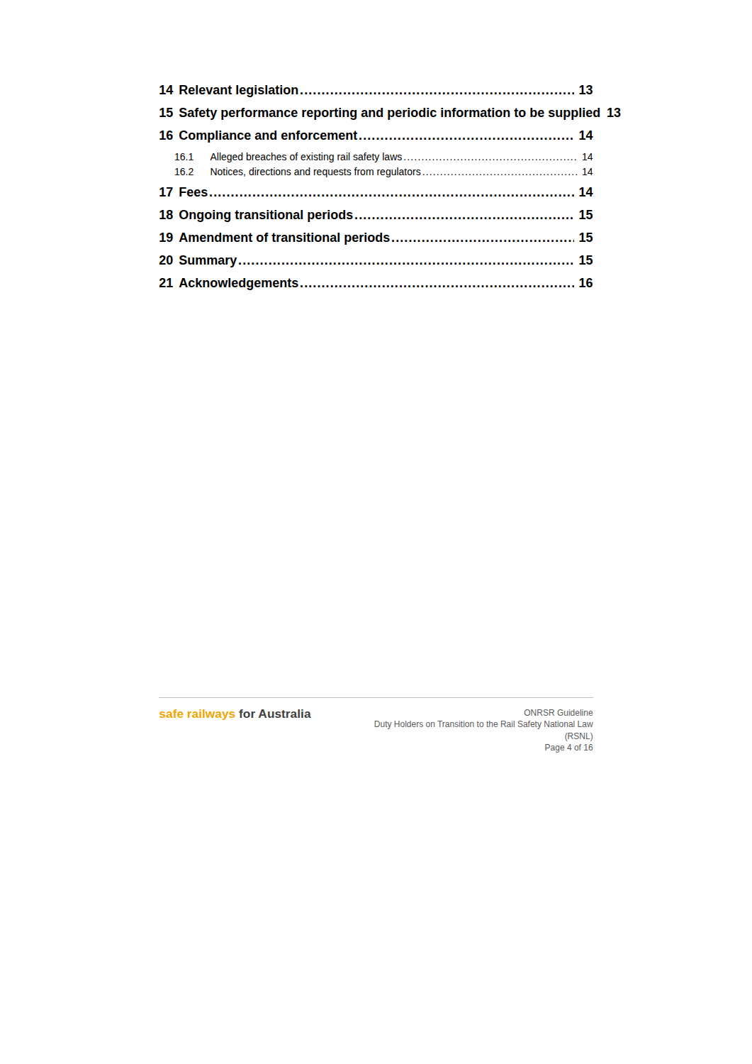14 Relevant legislation .......................................................................................... 13
15 Safety performance reporting and periodic information to be supplied ... 13
16 Compliance and enforcement .......................................................................... 14
16.1 Alleged breaches of existing rail safety laws ............................................................ 14
16.2 Notices, directions and requests from regulators ..................................................... 14
17 Fees ................................................................................................................. 14
18 Ongoing transitional periods .......................................................................... 15
19 Amendment of transitional periods ............................................................. 15
20 Summary ......................................................................................................... 15
21 Acknowledgements ..................................................................................... 16
safe railways for Australia
ONRSR Guideline
Duty Holders on Transition to the Rail Safety National Law
(RSNL)
Page 4 of 16